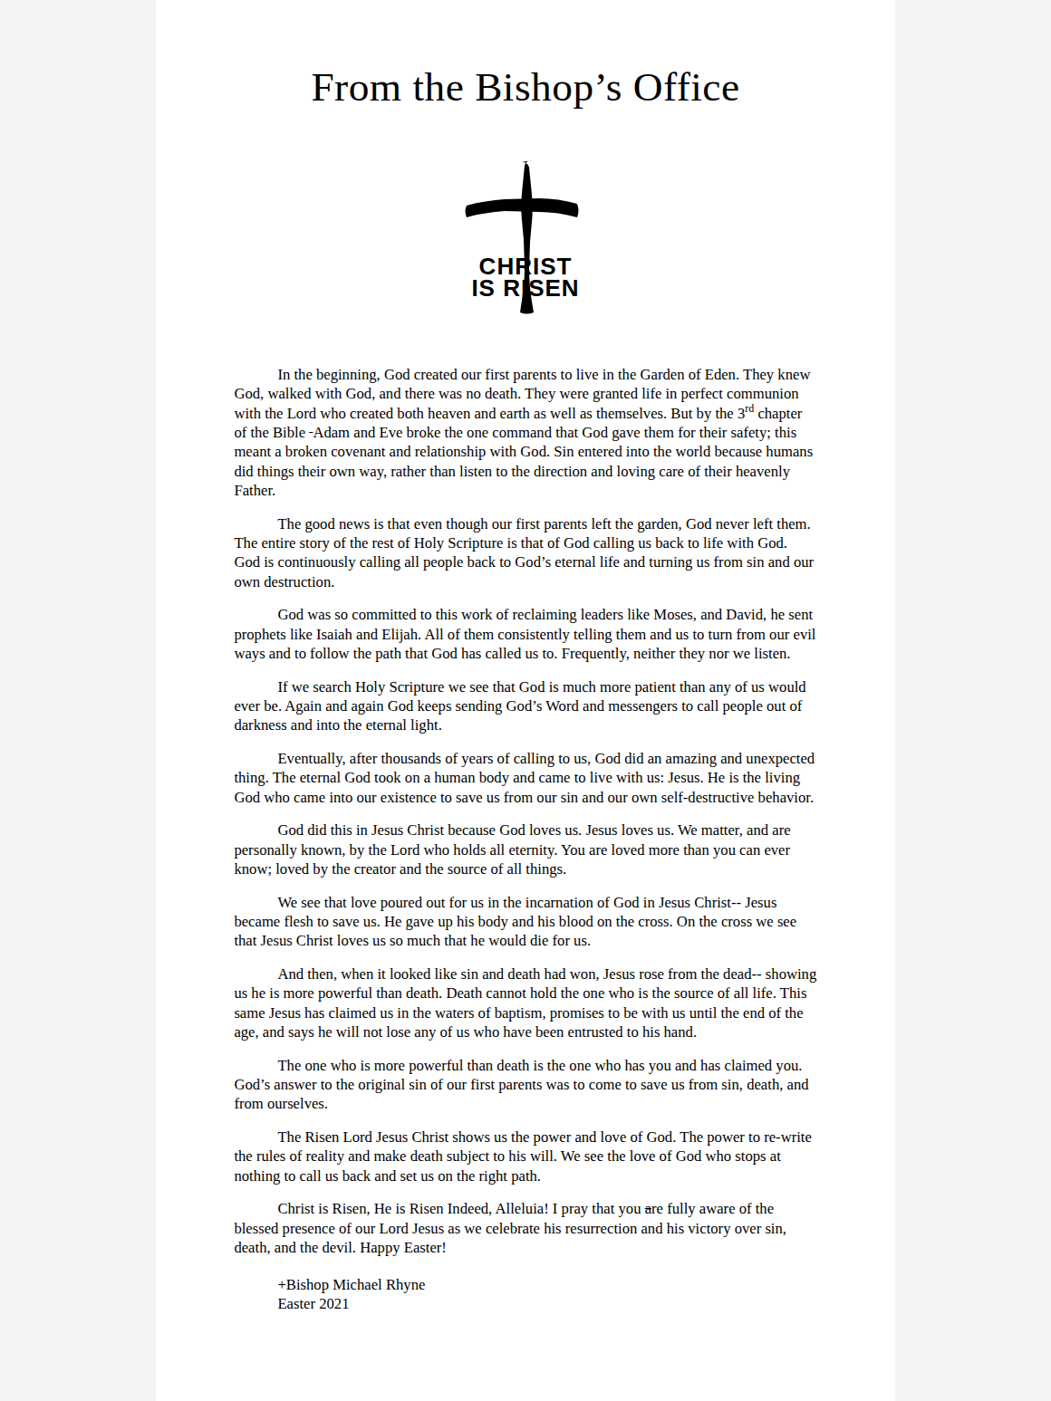From the Bishop’s Office
CHRIST IS RISEN
In the beginning, God created our first parents to live in the Garden of Eden. They knew God, walked with God, and there was no death. They were granted life in perfect communion with the Lord who created both heaven and earth as well as themselves. But by the 3rd chapter of the Bible Adam and Eve broke the one command that God gave them for their safety; this meant a broken covenant and relationship with God. Sin entered into the world because humans did things their own way, rather than listen to the direction and loving care of their heavenly Father.
The good news is that even though our first parents left the garden, God never left them. The entire story of the rest of Holy Scripture is that of God calling us back to life with God. God is continuously calling all people back to God’s eternal life and turning us from sin and our own destruction.
God was so committed to this work of reclaiming leaders like Moses, and David, he sent prophets like Isaiah and Elijah. All of them consistently telling them and us to turn from our evil ways and to follow the path that God has called us to. Frequently, neither they nor we listen.
If we search Holy Scripture we see that God is much more patient than any of us would ever be. Again and again God keeps sending God’s Word and messengers to call people out of darkness and into the eternal light.
Eventually, after thousands of years of calling to us, God did an amazing and unexpected thing. The eternal God took on a human body and came to live with us: Jesus. He is the living God who came into our existence to save us from our sin and our own self-destructive behavior.
God did this in Jesus Christ because God loves us. Jesus loves us. We matter, and are personally known, by the Lord who holds all eternity. You are loved more than you can ever know; loved by the creator and the source of all things.
We see that love poured out for us in the incarnation of God in Jesus Christ-- Jesus became flesh to save us. He gave up his body and his blood on the cross. On the cross we see that Jesus Christ loves us so much that he would die for us.
And then, when it looked like sin and death had won, Jesus rose from the dead-- showing us he is more powerful than death. Death cannot hold the one who is the source of all life. This same Jesus has claimed us in the waters of baptism, promises to be with us until the end of the age, and says he will not lose any of us who have been entrusted to his hand.
The one who is more powerful than death is the one who has you and has claimed you. God’s answer to the original sin of our first parents was to come to save us from sin, death, and from ourselves.
The Risen Lord Jesus Christ shows us the power and love of God. The power to re-write the rules of reality and make death subject to his will. We see the love of God who stops at nothing to call us back and set us on the right path.
Christ is Risen, He is Risen Indeed, Alleluia! I pray that you are fully aware of the blessed presence of our Lord Jesus as we celebrate his resurrection and his victory over sin, death, and the devil. Happy Easter!
+Bishop Michael Rhyne Easter 2021